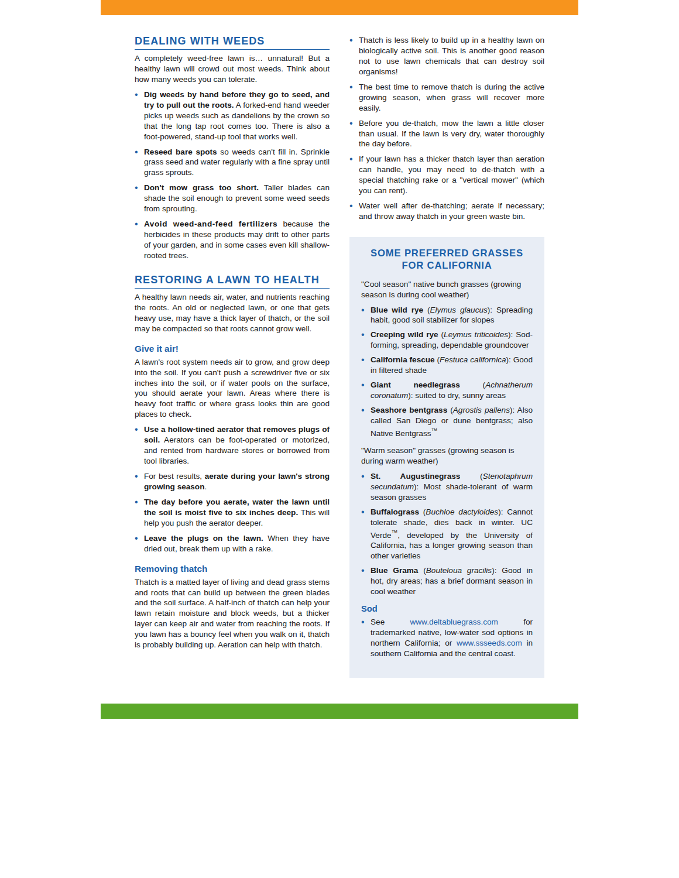Dealing with Weeds
A completely weed-free lawn is… unnatural! But a healthy lawn will crowd out most weeds. Think about how many weeds you can tolerate.
Dig weeds by hand before they go to seed, and try to pull out the roots. A forked-end hand weeder picks up weeds such as dandelions by the crown so that the long tap root comes too. There is also a foot-powered, stand-up tool that works well.
Reseed bare spots so weeds can't fill in. Sprinkle grass seed and water regularly with a fine spray until grass sprouts.
Don't mow grass too short. Taller blades can shade the soil enough to prevent some weed seeds from sprouting.
Avoid weed-and-feed fertilizers because the herbicides in these products may drift to other parts of your garden, and in some cases even kill shallow-rooted trees.
Restoring a Lawn to Health
A healthy lawn needs air, water, and nutrients reaching the roots. An old or neglected lawn, or one that gets heavy use, may have a thick layer of thatch, or the soil may be compacted so that roots cannot grow well.
Give it air!
A lawn's root system needs air to grow, and grow deep into the soil. If you can't push a screwdriver five or six inches into the soil, or if water pools on the surface, you should aerate your lawn. Areas where there is heavy foot traffic or where grass looks thin are good places to check.
Use a hollow-tined aerator that removes plugs of soil. Aerators can be foot-operated or motorized, and rented from hardware stores or borrowed from tool libraries.
For best results, aerate during your lawn's strong growing season.
The day before you aerate, water the lawn until the soil is moist five to six inches deep. This will help you push the aerator deeper.
Leave the plugs on the lawn. When they have dried out, break them up with a rake.
Removing thatch
Thatch is a matted layer of living and dead grass stems and roots that can build up between the green blades and the soil surface. A half-inch of thatch can help your lawn retain moisture and block weeds, but a thicker layer can keep air and water from reaching the roots. If you lawn has a bouncy feel when you walk on it, thatch is probably building up. Aeration can help with thatch.
Thatch is less likely to build up in a healthy lawn on biologically active soil. This is another good reason not to use lawn chemicals that can destroy soil organisms!
The best time to remove thatch is during the active growing season, when grass will recover more easily.
Before you de-thatch, mow the lawn a little closer than usual. If the lawn is very dry, water thoroughly the day before.
If your lawn has a thicker thatch layer than aeration can handle, you may need to de-thatch with a special thatching rake or a "vertical mower" (which you can rent).
Water well after de-thatching; aerate if necessary; and throw away thatch in your green waste bin.
Some Preferred Grasses
for California
"Cool season" native bunch grasses (growing season is during cool weather)
Blue wild rye (Elymus glaucus): Spreading habit, good soil stabilizer for slopes
Creeping wild rye (Leymus triticoides): Sod-forming, spreading, dependable groundcover
California fescue (Festuca californica): Good in filtered shade
Giant needlegrass (Achnatherum coronatum): suited to dry, sunny areas
Seashore bentgrass (Agrostis pallens): Also called San Diego or dune bentgrass; also Native Bentgrass™
"Warm season" grasses (growing season is during warm weather)
St. Augustinegrass (Stenotaphrum secundatum): Most shade-tolerant of warm season grasses
Buffalograss (Buchloe dactyloides): Cannot tolerate shade, dies back in winter. UC Verde™, developed by the University of California, has a longer growing season than other varieties
Blue Grama (Bouteloua gracilis): Good in hot, dry areas; has a brief dormant season in cool weather
Sod
See www.deltabluegrass.com for trademarked native, low-water sod options in northern California; or www.ssseeds.com in southern California and the central coast.